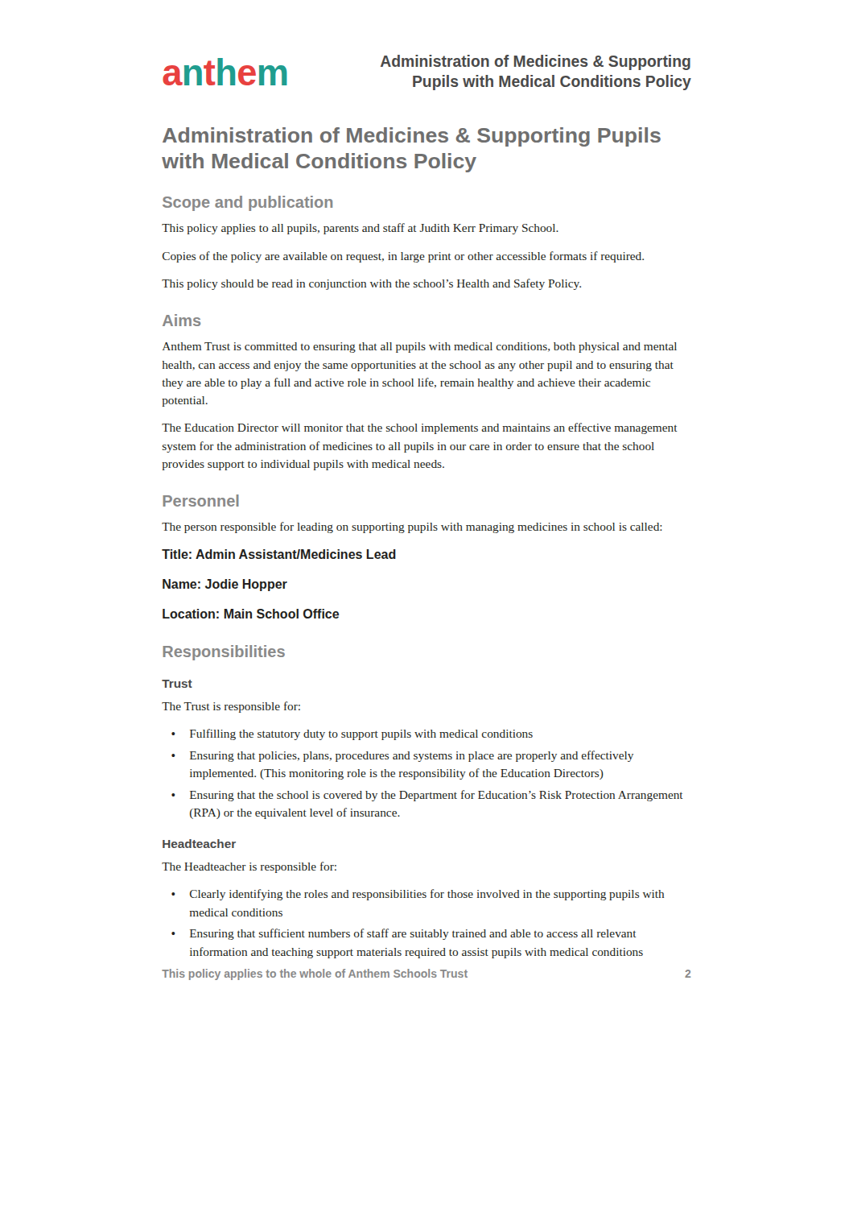anthem
Administration of Medicines & Supporting
Pupils with Medical Conditions Policy
Administration of Medicines & Supporting Pupils
with Medical Conditions Policy
Scope and publication
This policy applies to all pupils, parents and staff at Judith Kerr Primary School.
Copies of the policy are available on request, in large print or other accessible formats if required.
This policy should be read in conjunction with the school’s Health and Safety Policy.
Aims
Anthem Trust is committed to ensuring that all pupils with medical conditions, both physical and mental health, can access and enjoy the same opportunities at the school as any other pupil and to ensuring that they are able to play a full and active role in school life, remain healthy and achieve their academic potential.
The Education Director will monitor that the school implements and maintains an effective management system for the administration of medicines to all pupils in our care in order to ensure that the school provides support to individual pupils with medical needs.
Personnel
The person responsible for leading on supporting pupils with managing medicines in school is called:
Title: Admin Assistant/Medicines Lead
Name: Jodie Hopper
Location: Main School Office
Responsibilities
Trust
The Trust is responsible for:
Fulfilling the statutory duty to support pupils with medical conditions
Ensuring that policies, plans, procedures and systems in place are properly and effectively implemented. (This monitoring role is the responsibility of the Education Directors)
Ensuring that the school is covered by the Department for Education’s Risk Protection Arrangement (RPA) or the equivalent level of insurance.
Headteacher
The Headteacher is responsible for:
Clearly identifying the roles and responsibilities for those involved in the supporting pupils with medical conditions
Ensuring that sufficient numbers of staff are suitably trained and able to access all relevant information and teaching support materials required to assist pupils with medical conditions
This policy applies to the whole of Anthem Schools Trust
2